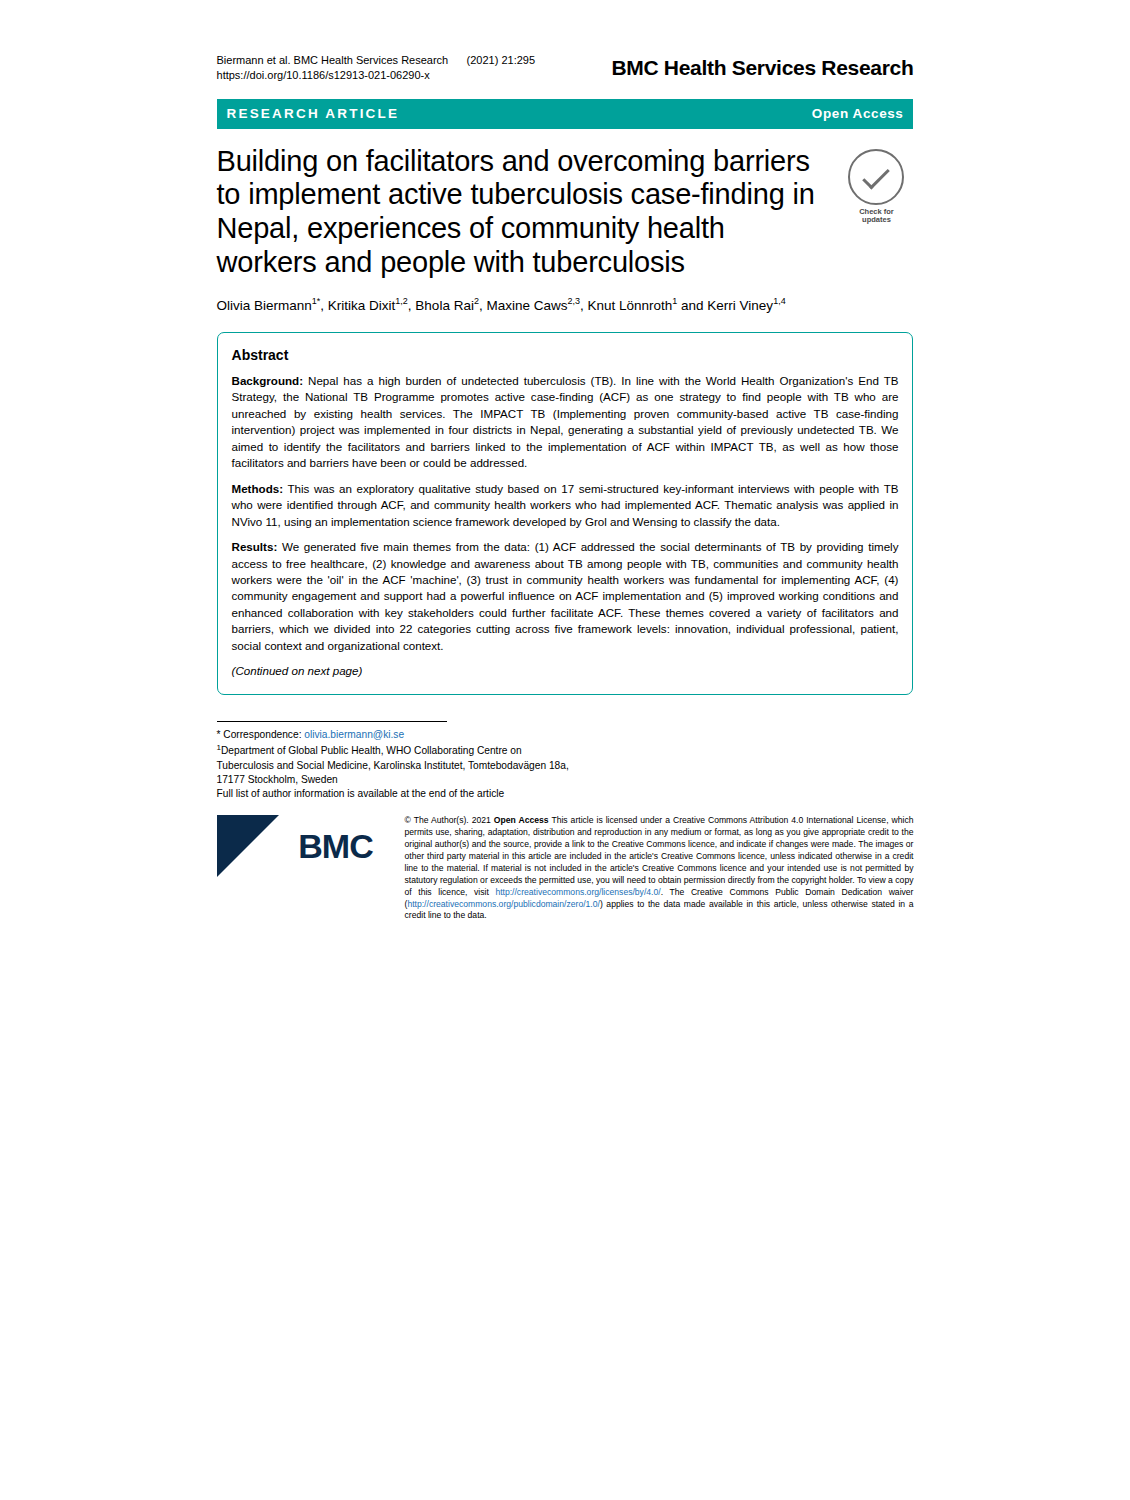Biermann et al. BMC Health Services Research (2021) 21:295
https://doi.org/10.1186/s12913-021-06290-x
BMC Health Services Research
RESEARCH ARTICLE
Open Access
Building on facilitators and overcoming barriers to implement active tuberculosis case-finding in Nepal, experiences of community health workers and people with tuberculosis
Check for
updates
Olivia Biermann1*, Kritika Dixit1,2, Bhola Rai2, Maxine Caws2,3, Knut Lönnroth1 and Kerri Viney1,4
Abstract
Background: Nepal has a high burden of undetected tuberculosis (TB). In line with the World Health Organization's End TB Strategy, the National TB Programme promotes active case-finding (ACF) as one strategy to find people with TB who are unreached by existing health services. The IMPACT TB (Implementing proven community-based active TB case-finding intervention) project was implemented in four districts in Nepal, generating a substantial yield of previously undetected TB. We aimed to identify the facilitators and barriers linked to the implementation of ACF within IMPACT TB, as well as how those facilitators and barriers have been or could be addressed.
Methods: This was an exploratory qualitative study based on 17 semi-structured key-informant interviews with people with TB who were identified through ACF, and community health workers who had implemented ACF. Thematic analysis was applied in NVivo 11, using an implementation science framework developed by Grol and Wensing to classify the data.
Results: We generated five main themes from the data: (1) ACF addressed the social determinants of TB by providing timely access to free healthcare, (2) knowledge and awareness about TB among people with TB, communities and community health workers were the 'oil' in the ACF 'machine', (3) trust in community health workers was fundamental for implementing ACF, (4) community engagement and support had a powerful influence on ACF implementation and (5) improved working conditions and enhanced collaboration with key stakeholders could further facilitate ACF. These themes covered a variety of facilitators and barriers, which we divided into 22 categories cutting across five framework levels: innovation, individual professional, patient, social context and organizational context.
(Continued on next page)
* Correspondence: olivia.biermann@ki.se
1Department of Global Public Health, WHO Collaborating Centre on
Tuberculosis and Social Medicine, Karolinska Institutet, Tomtebodavägen 18a,
17177 Stockholm, Sweden
Full list of author information is available at the end of the article
BMC
© The Author(s). 2021 Open Access This article is licensed under a Creative Commons Attribution 4.0 International License, which permits use, sharing, adaptation, distribution and reproduction in any medium or format, as long as you give appropriate credit to the original author(s) and the source, provide a link to the Creative Commons licence, and indicate if changes were made. The images or other third party material in this article are included in the article's Creative Commons licence, unless indicated otherwise in a credit line to the material. If material is not included in the article's Creative Commons licence and your intended use is not permitted by statutory regulation or exceeds the permitted use, you will need to obtain permission directly from the copyright holder. To view a copy of this licence, visit http://creativecommons.org/licenses/by/4.0/. The Creative Commons Public Domain Dedication waiver (http://creativecommons.org/publicdomain/zero/1.0/) applies to the data made available in this article, unless otherwise stated in a credit line to the data.